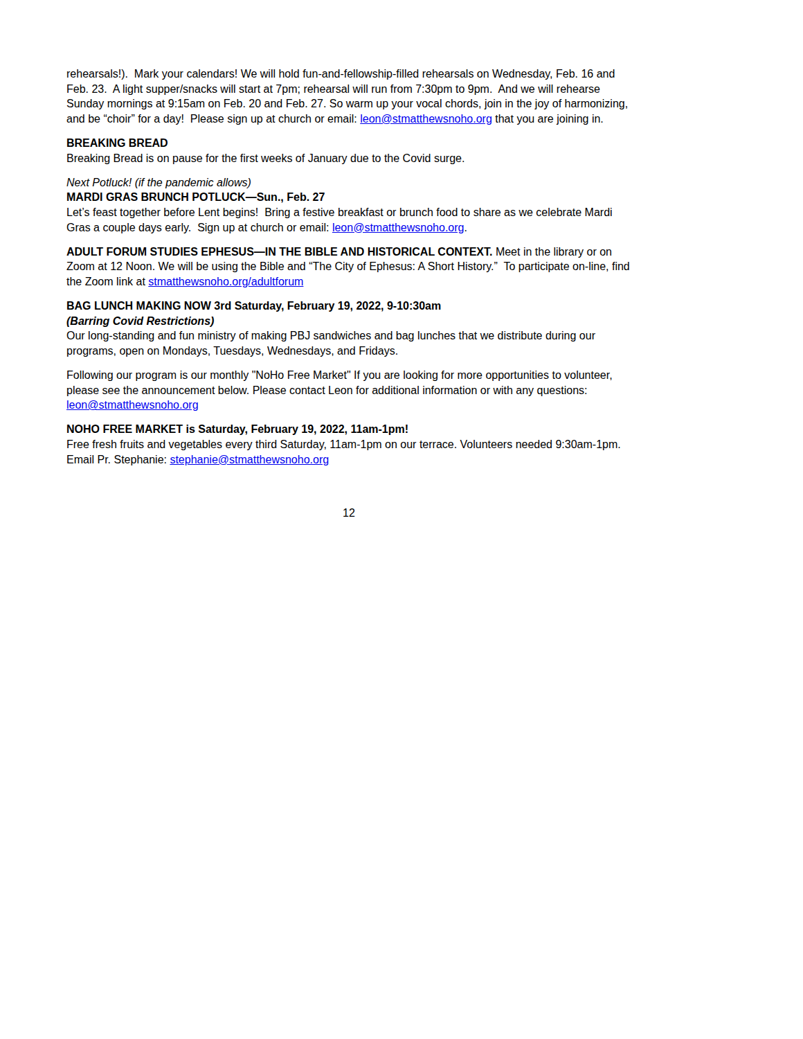rehearsals!). Mark your calendars! We will hold fun-and-fellowship-filled rehearsals on Wednesday, Feb. 16 and Feb. 23. A light supper/snacks will start at 7pm; rehearsal will run from 7:30pm to 9pm. And we will rehearse Sunday mornings at 9:15am on Feb. 20 and Feb. 27. So warm up your vocal chords, join in the joy of harmonizing, and be “choir” for a day! Please sign up at church or email: leon@stmatthewsnoho.org that you are joining in.
BREAKING BREAD
Breaking Bread is on pause for the first weeks of January due to the Covid surge.
Next Potluck! (if the pandemic allows)
MARDI GRAS BRUNCH POTLUCK—Sun., Feb. 27
Let’s feast together before Lent begins! Bring a festive breakfast or brunch food to share as we celebrate Mardi Gras a couple days early. Sign up at church or email: leon@stmatthewsnoho.org.
ADULT FORUM STUDIES EPHESUS—IN THE BIBLE AND HISTORICAL CONTEXT. Meet in the library or on Zoom at 12 Noon. We will be using the Bible and “The City of Ephesus: A Short History.” To participate on-line, find the Zoom link at stmatthewsnoho.org/adultforum
BAG LUNCH MAKING NOW 3rd Saturday, February 19, 2022, 9-10:30am
(Barring Covid Restrictions)
Our long-standing and fun ministry of making PBJ sandwiches and bag lunches that we distribute during our programs, open on Mondays, Tuesdays, Wednesdays, and Fridays.
Following our program is our monthly "NoHo Free Market" If you are looking for more opportunities to volunteer, please see the announcement below. Please contact Leon for additional information or with any questions: leon@stmatthewsnoho.org
NOHO FREE MARKET is Saturday, February 19, 2022, 11am-1pm!
Free fresh fruits and vegetables every third Saturday, 11am-1pm on our terrace. Volunteers needed 9:30am-1pm. Email Pr. Stephanie: stephanie@stmatthewsnoho.org
12